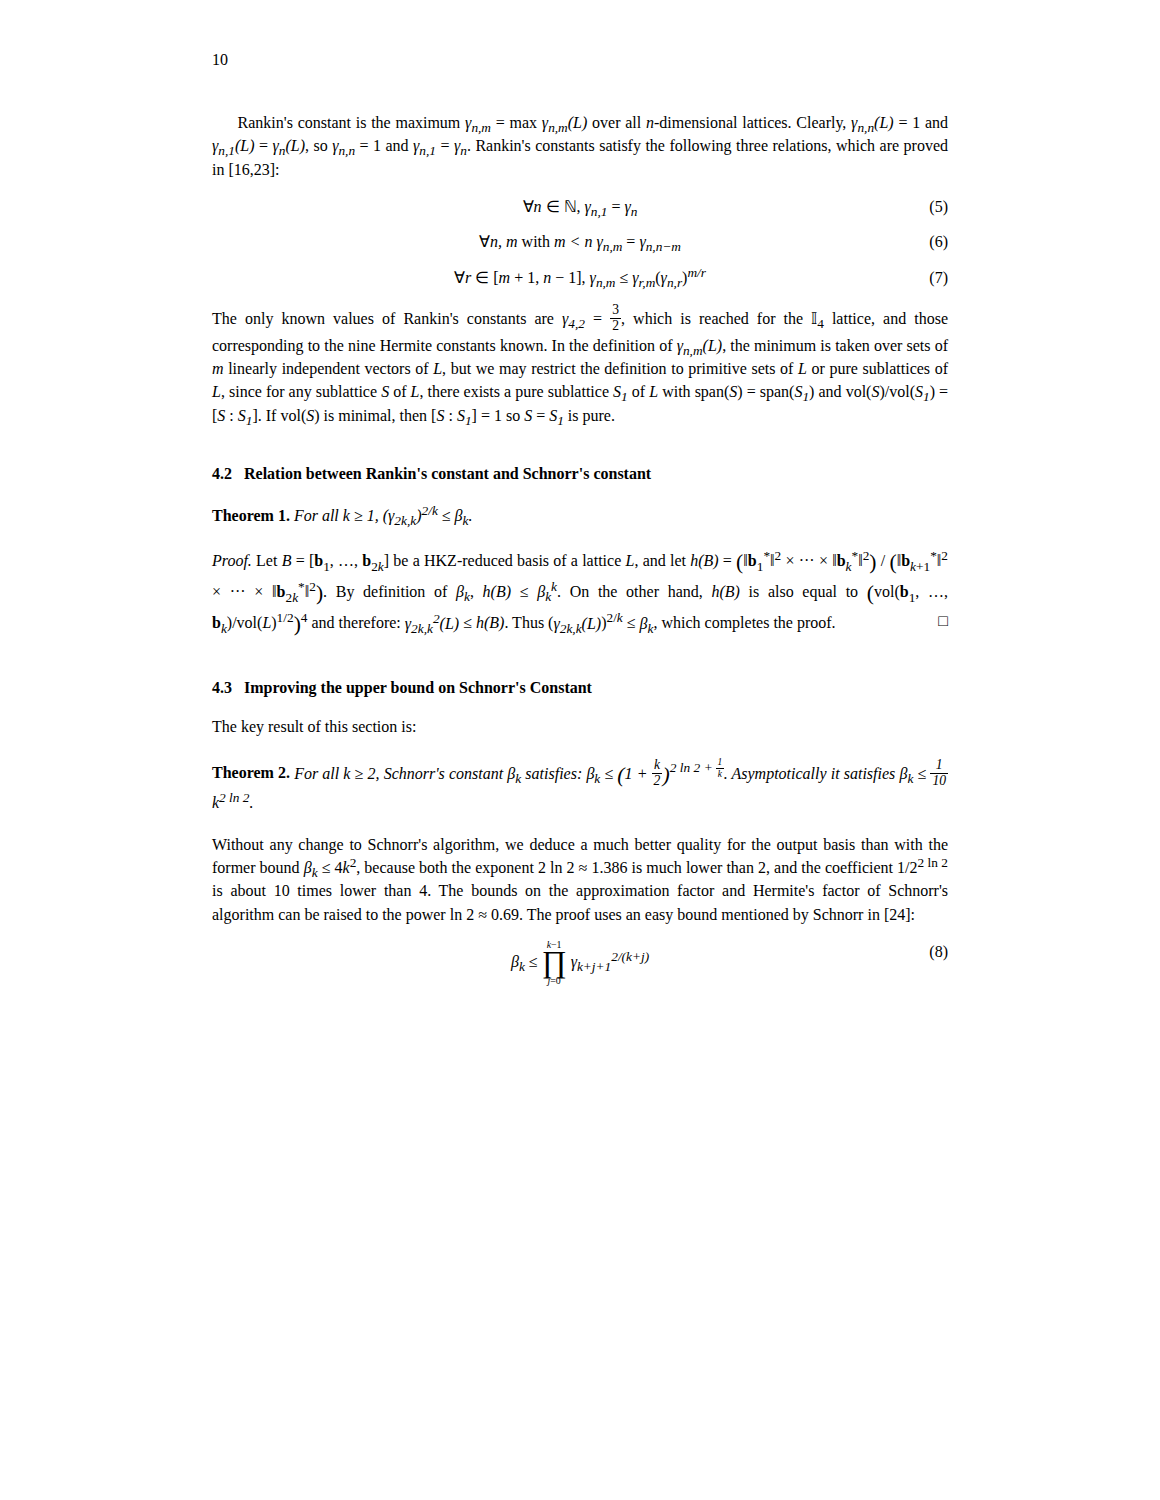10
Rankin's constant is the maximum γn,m = max γn,m(L) over all n-dimensional lattices. Clearly, γn,n(L) = 1 and γn,1(L) = γn(L), so γn,n = 1 and γn,1 = γn. Rankin's constants satisfy the following three relations, which are proved in [16,23]:
∀n ∈ ℕ, γn,1 = γn (5)
∀n, m with m < n γn,m = γn,n−m (6)
∀r ∈ [m + 1, n − 1], γn,m ≤ γr,m(γn,r)m/r (7)
The only known values of Rankin's constants are γ4,2 = 32, which is reached for the 𝕀4 lattice, and those corresponding to the nine Hermite constants known. In the definition of γn,m(L), the minimum is taken over sets of m linearly independent vectors of L, but we may restrict the definition to primitive sets of L or pure sublattices of L, since for any sublattice S of L, there exists a pure sublattice S1 of L with span(S) = span(S1) and vol(S)/vol(S1) = [S : S1]. If vol(S) is minimal, then [S : S1] = 1 so S = S1 is pure.
4.2 Relation between Rankin's constant and Schnorr's constant
Theorem 1. For all k ≥ 1, (γ2k,k)2/k ≤ βk.
Proof. Let B = [b1, …, b2k] be a HKZ-reduced basis of a lattice L, and let h(B) = (‖b1*‖2 × ··· × ‖bk*‖2) / (‖bk+1*‖2 × ··· × ‖b2k*‖2). By definition of βk, h(B) ≤ βkk. On the other hand, h(B) is also equal to (vol(b1, …, bk)/vol(L)1/2)4 and therefore: γ2k,k2(L) ≤ h(B). Thus (γ2k,k(L))2/k ≤ βk, which completes the proof. □
4.3 Improving the upper bound on Schnorr's Constant
The key result of this section is:
Theorem 2. For all k ≥ 2, Schnorr's constant βk satisfies: βk ≤ (1 + k 2)2 ln 2 + 1 k. Asymptotically it satisfies βk ≤ 110 k2 ln 2.
Without any change to Schnorr's algorithm, we deduce a much better quality for the output basis than with the former bound βk ≤ 4k2, because both the exponent 2 ln 2 ≈ 1.386 is much lower than 2, and the coefficient 1/22 ln 2 is about 10 times lower than 4. The bounds on the approximation factor and Hermite's factor of Schnorr's algorithm can be raised to the power ln 2 ≈ 0.69. The proof uses an easy bound mentioned by Schnorr in [24]:
βk ≤ k−1∏j=0 γk+j+12/(k+j) (8)